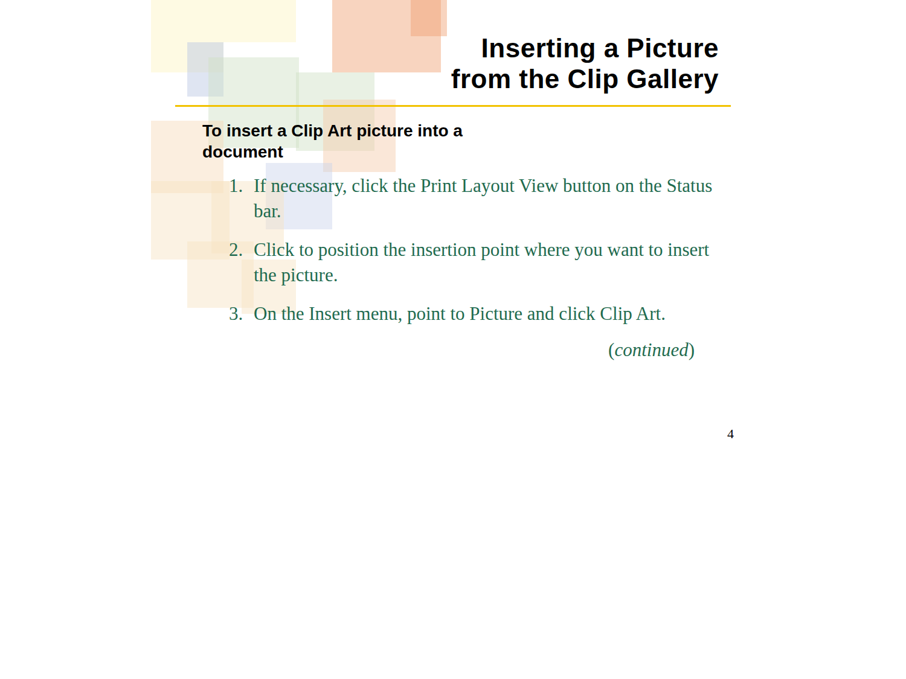Inserting a Picture
from the Clip Gallery
To insert a Clip Art picture into a
document
If necessary, click the Print Layout View button on the Status bar.
Click to position the insertion point where you want to insert the picture.
On the Insert menu, point to Picture and click Clip Art.
(continued)
4